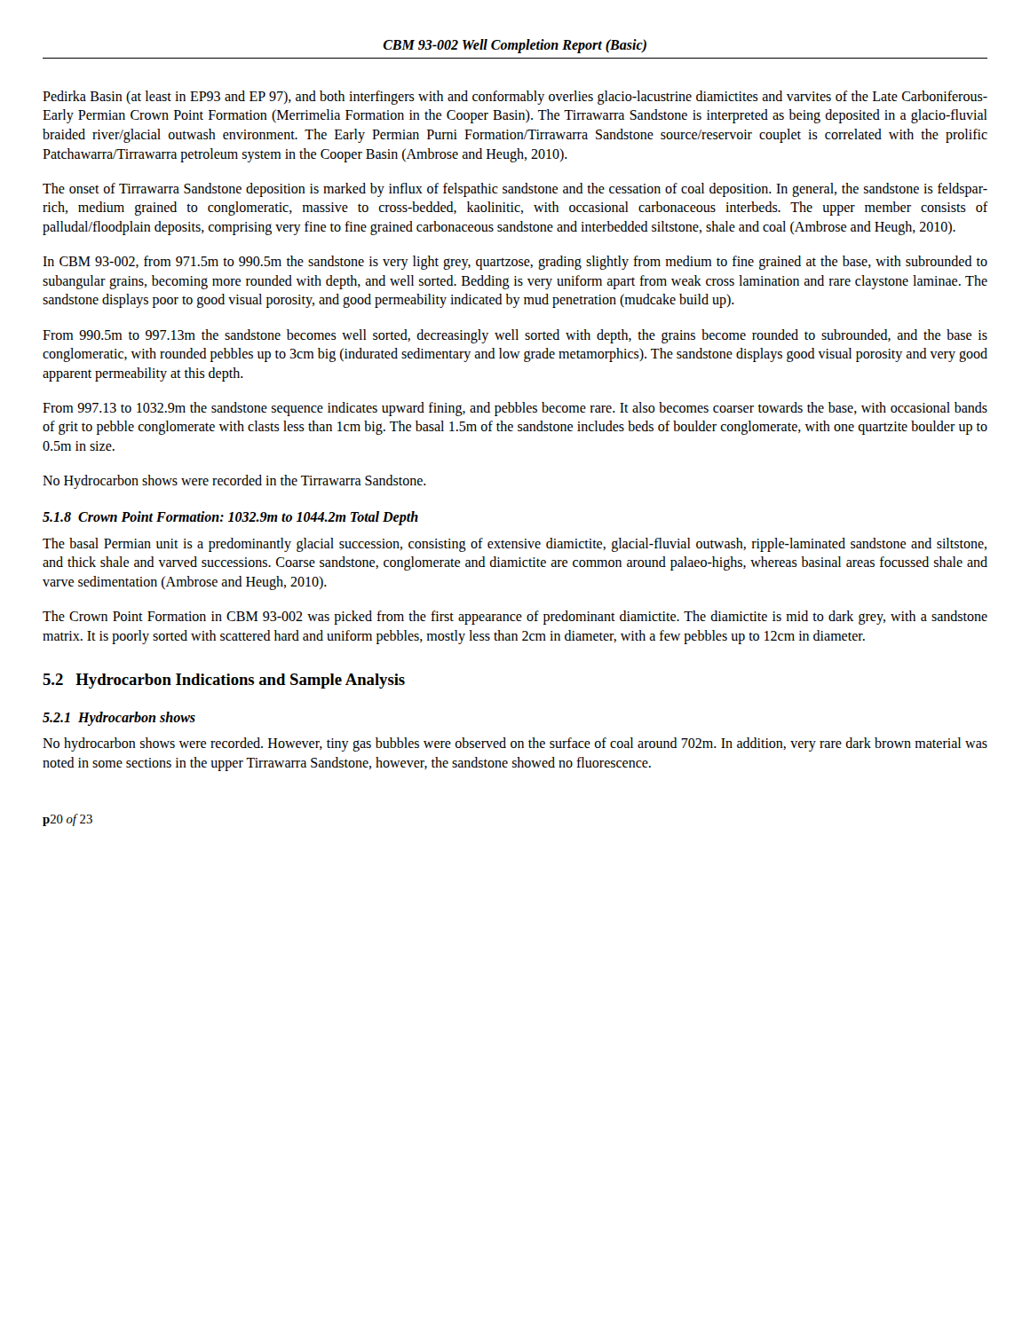CBM 93-002 Well Completion Report (Basic)
Pedirka Basin (at least in EP93 and EP 97), and both interfingers with and conformably overlies glacio-lacustrine diamictites and varvites of the Late Carboniferous-Early Permian Crown Point Formation (Merrimelia Formation in the Cooper Basin). The Tirrawarra Sandstone is interpreted as being deposited in a glacio-fluvial braided river/glacial outwash environment. The Early Permian Purni Formation/Tirrawarra Sandstone source/reservoir couplet is correlated with the prolific Patchawarra/Tirrawarra petroleum system in the Cooper Basin (Ambrose and Heugh, 2010).
The onset of Tirrawarra Sandstone deposition is marked by influx of felspathic sandstone and the cessation of coal deposition. In general, the sandstone is feldspar-rich, medium grained to conglomeratic, massive to cross-bedded, kaolinitic, with occasional carbonaceous interbeds. The upper member consists of palludal/floodplain deposits, comprising very fine to fine grained carbonaceous sandstone and interbedded siltstone, shale and coal (Ambrose and Heugh, 2010).
In CBM 93-002, from 971.5m to 990.5m the sandstone is very light grey, quartzose, grading slightly from medium to fine grained at the base, with subrounded to subangular grains, becoming more rounded with depth, and well sorted. Bedding is very uniform apart from weak cross lamination and rare claystone laminae. The sandstone displays poor to good visual porosity, and good permeability indicated by mud penetration (mudcake build up).
From 990.5m to 997.13m the sandstone becomes well sorted, decreasingly well sorted with depth, the grains become rounded to subrounded, and the base is conglomeratic, with rounded pebbles up to 3cm big (indurated sedimentary and low grade metamorphics). The sandstone displays good visual porosity and very good apparent permeability at this depth.
From 997.13 to 1032.9m the sandstone sequence indicates upward fining, and pebbles become rare. It also becomes coarser towards the base, with occasional bands of grit to pebble conglomerate with clasts less than 1cm big. The basal 1.5m of the sandstone includes beds of boulder conglomerate, with one quartzite boulder up to 0.5m in size.
No Hydrocarbon shows were recorded in the Tirrawarra Sandstone.
5.1.8 Crown Point Formation: 1032.9m to 1044.2m Total Depth
The basal Permian unit is a predominantly glacial succession, consisting of extensive diamictite, glacial-fluvial outwash, ripple-laminated sandstone and siltstone, and thick shale and varved successions. Coarse sandstone, conglomerate and diamictite are common around palaeo-highs, whereas basinal areas focussed shale and varve sedimentation (Ambrose and Heugh, 2010).
The Crown Point Formation in CBM 93-002 was picked from the first appearance of predominant diamictite. The diamictite is mid to dark grey, with a sandstone matrix. It is poorly sorted with scattered hard and uniform pebbles, mostly less than 2cm in diameter, with a few pebbles up to 12cm in diameter.
5.2 Hydrocarbon Indications and Sample Analysis
5.2.1 Hydrocarbon shows
No hydrocarbon shows were recorded. However, tiny gas bubbles were observed on the surface of coal around 702m. In addition, very rare dark brown material was noted in some sections in the upper Tirrawarra Sandstone, however, the sandstone showed no fluorescence.
p20 of 23